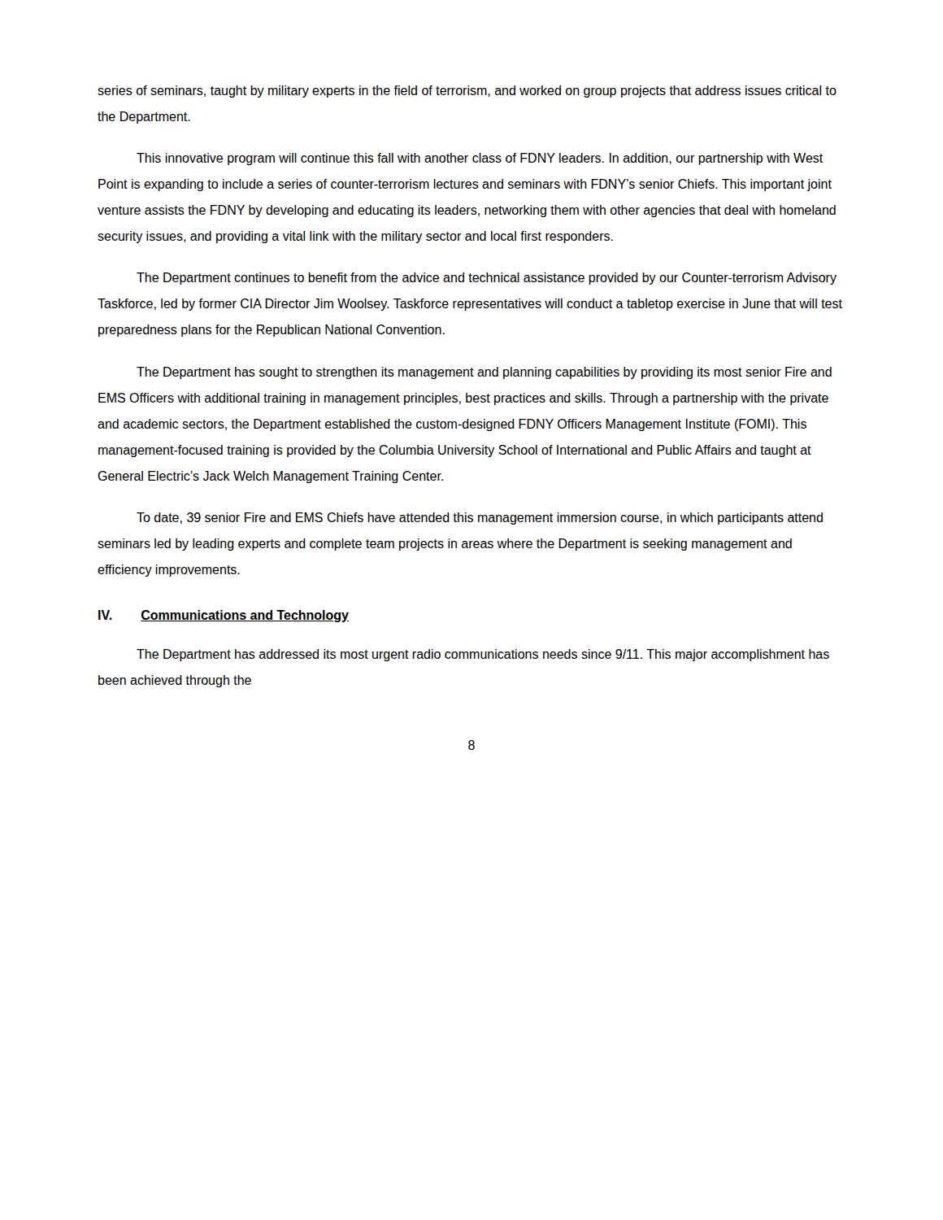series of seminars, taught by military experts in the field of terrorism, and worked on group projects that address issues critical to the Department.
This innovative program will continue this fall with another class of FDNY leaders. In addition, our partnership with West Point is expanding to include a series of counter-terrorism lectures and seminars with FDNY’s senior Chiefs. This important joint venture assists the FDNY by developing and educating its leaders, networking them with other agencies that deal with homeland security issues, and providing a vital link with the military sector and local first responders.
The Department continues to benefit from the advice and technical assistance provided by our Counter-terrorism Advisory Taskforce, led by former CIA Director Jim Woolsey. Taskforce representatives will conduct a tabletop exercise in June that will test preparedness plans for the Republican National Convention.
The Department has sought to strengthen its management and planning capabilities by providing its most senior Fire and EMS Officers with additional training in management principles, best practices and skills. Through a partnership with the private and academic sectors, the Department established the custom-designed FDNY Officers Management Institute (FOMI). This management-focused training is provided by the Columbia University School of International and Public Affairs and taught at General Electric’s Jack Welch Management Training Center.
To date, 39 senior Fire and EMS Chiefs have attended this management immersion course, in which participants attend seminars led by leading experts and complete team projects in areas where the Department is seeking management and efficiency improvements.
IV. Communications and Technology
The Department has addressed its most urgent radio communications needs since 9/11. This major accomplishment has been achieved through the
8